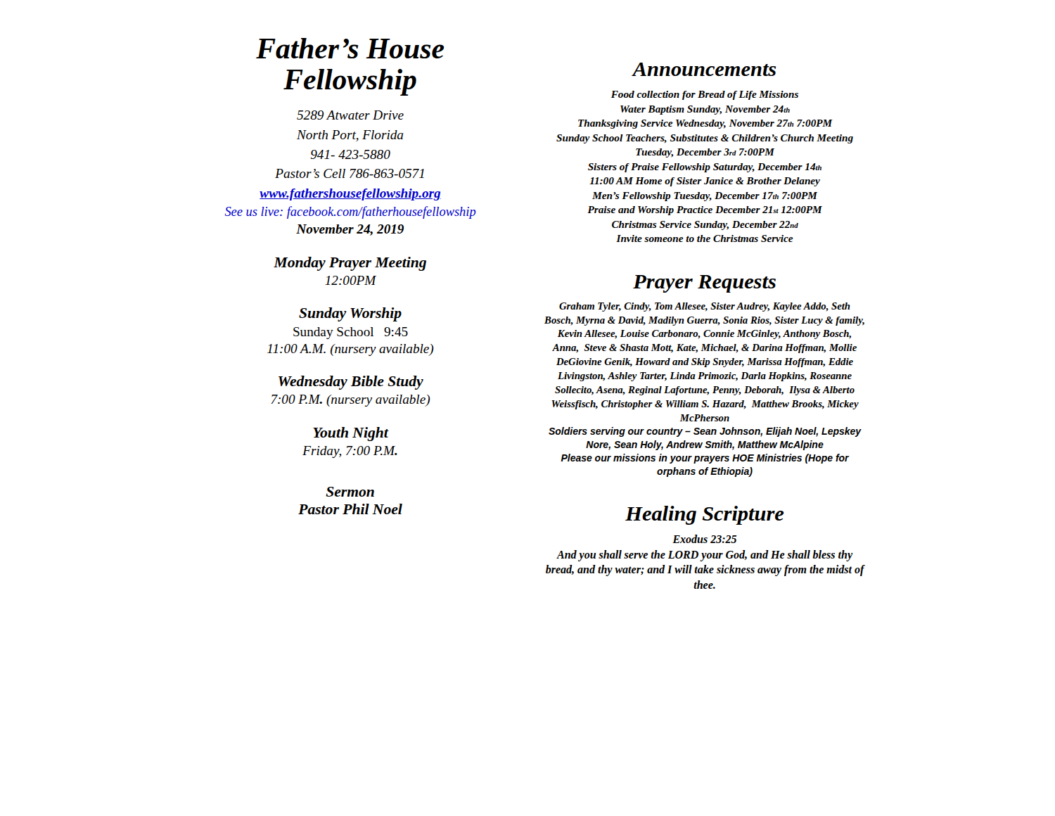Father’s House
Fellowship
5289 Atwater Drive
North Port, Florida
941- 423-5880
Pastor’s Cell 786-863-0571
www.fathershousefellowship.org
See us live: facebook.com/fatherhousefellowship
November 24, 2019
Monday Prayer Meeting
12:00PM
Sunday Worship
Sunday School 9:45
11:00 A.M. (nursery available)
Wednesday Bible Study
7:00 P.M. (nursery available)
Youth Night
Friday, 7:00 P.M.
Sermon
Pastor Phil Noel
Announcements
Food collection for Bread of Life Missions
Water Baptism Sunday, November 24th
Thanksgiving Service Wednesday, November 27th 7:00PM
Sunday School Teachers, Substitutes & Children’s Church Meeting Tuesday, December 3rd 7:00PM
Sisters of Praise Fellowship Saturday, December 14th
11:00 AM Home of Sister Janice & Brother Delaney
Men’s Fellowship Tuesday, December 17th 7:00PM
Praise and Worship Practice December 21st 12:00PM
Christmas Service Sunday, December 22nd
Invite someone to the Christmas Service
Prayer Requests
Graham Tyler, Cindy, Tom Allesee, Sister Audrey, Kaylee Addo, Seth Bosch, Myrna & David, Madilyn Guerra, Sonia Rios, Sister Lucy & family, Kevin Allesee, Louise Carbonaro, Connie McGinley, Anthony Bosch, Anna, Steve & Shasta Mott, Kate, Michael, & Darina Hoffman, Mollie DeGiovine Genik, Howard and Skip Snyder, Marissa Hoffman, Eddie Livingston, Ashley Tarter, Linda Primozic, Darla Hopkins, Roseanne Sollecito, Asena, Reginal Lafortune, Penny, Deborah, Ilysa & Alberto Weissfisch, Christopher & William S. Hazard, Matthew Brooks, Mickey McPherson
Soldiers serving our country – Sean Johnson, Elijah Noel, Lepskey Nore, Sean Holy, Andrew Smith, Matthew McAlpine
Please our missions in your prayers HOE Ministries (Hope for orphans of Ethiopia)
Healing Scripture
Exodus 23:25
And you shall serve the LORD your God, and He shall bless thy bread, and thy water; and I will take sickness away from the midst of thee.